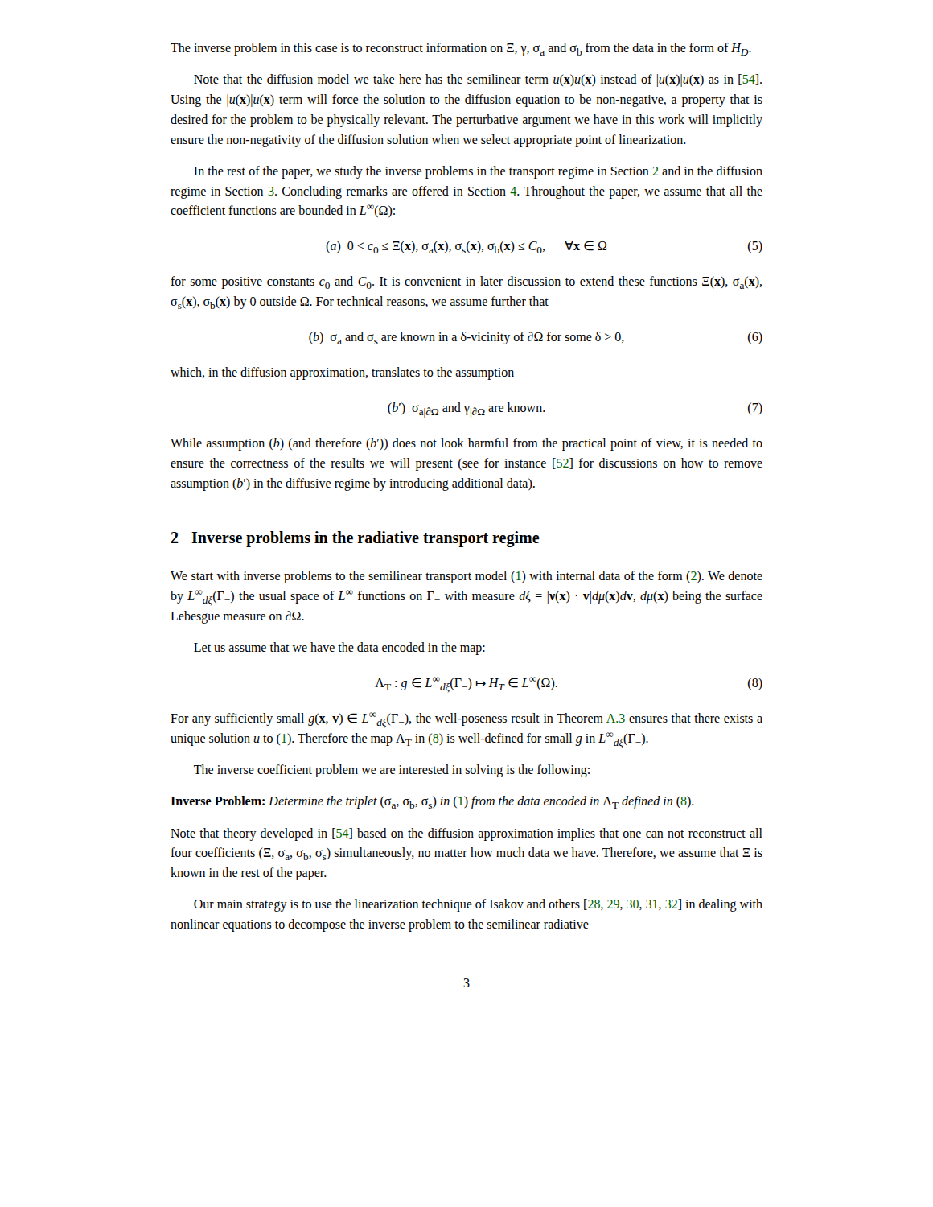The inverse problem in this case is to reconstruct information on Ξ, γ, σa and σb from the data in the form of HD.
Note that the diffusion model we take here has the semilinear term u(x)u(x) instead of |u(x)|u(x) as in [54]. Using the |u(x)|u(x) term will force the solution to the diffusion equation to be non-negative, a property that is desired for the problem to be physically relevant. The perturbative argument we have in this work will implicitly ensure the non-negativity of the diffusion solution when we select appropriate point of linearization.
In the rest of the paper, we study the inverse problems in the transport regime in Section 2 and in the diffusion regime in Section 3. Concluding remarks are offered in Section 4. Throughout the paper, we assume that all the coefficient functions are bounded in L∞(Ω):
(a) 0 < c0 ≤ Ξ(x), σa(x), σs(x), σb(x) ≤ C0, ∀x ∈ Ω (5)
for some positive constants c0 and C0. It is convenient in later discussion to extend these functions Ξ(x), σa(x), σs(x), σb(x) by 0 outside Ω. For technical reasons, we assume further that
(b) σa and σs are known in a δ-vicinity of ∂Ω for some δ > 0, (6)
which, in the diffusion approximation, translates to the assumption
(b′) σa|∂Ω and γ|∂Ω are known. (7)
While assumption (b) (and therefore (b′)) does not look harmful from the practical point of view, it is needed to ensure the correctness of the results we will present (see for instance [52] for discussions on how to remove assumption (b′) in the diffusive regime by introducing additional data).
2 Inverse problems in the radiative transport regime
We start with inverse problems to the semilinear transport model (1) with internal data of the form (2). We denote by L∞dξ(Γ−) the usual space of L∞ functions on Γ− with measure dξ = |ν(x) · v|dμ(x)dv, dμ(x) being the surface Lebesgue measure on ∂Ω.
Let us assume that we have the data encoded in the map:
ΛT : g ∈ L∞dξ(Γ−) ↦ HT ∈ L∞(Ω). (8)
For any sufficiently small g(x, v) ∈ L∞dξ(Γ−), the well-poseness result in Theorem A.3 ensures that there exists a unique solution u to (1). Therefore the map ΛT in (8) is well-defined for small g in L∞dξ(Γ−).
The inverse coefficient problem we are interested in solving is the following:
Inverse Problem: Determine the triplet (σa, σb, σs) in (1) from the data encoded in ΛT defined in (8).
Note that theory developed in [54] based on the diffusion approximation implies that one can not reconstruct all four coefficients (Ξ, σa, σb, σs) simultaneously, no matter how much data we have. Therefore, we assume that Ξ is known in the rest of the paper.
Our main strategy is to use the linearization technique of Isakov and others [28, 29, 30, 31, 32] in dealing with nonlinear equations to decompose the inverse problem to the semilinear radiative
3